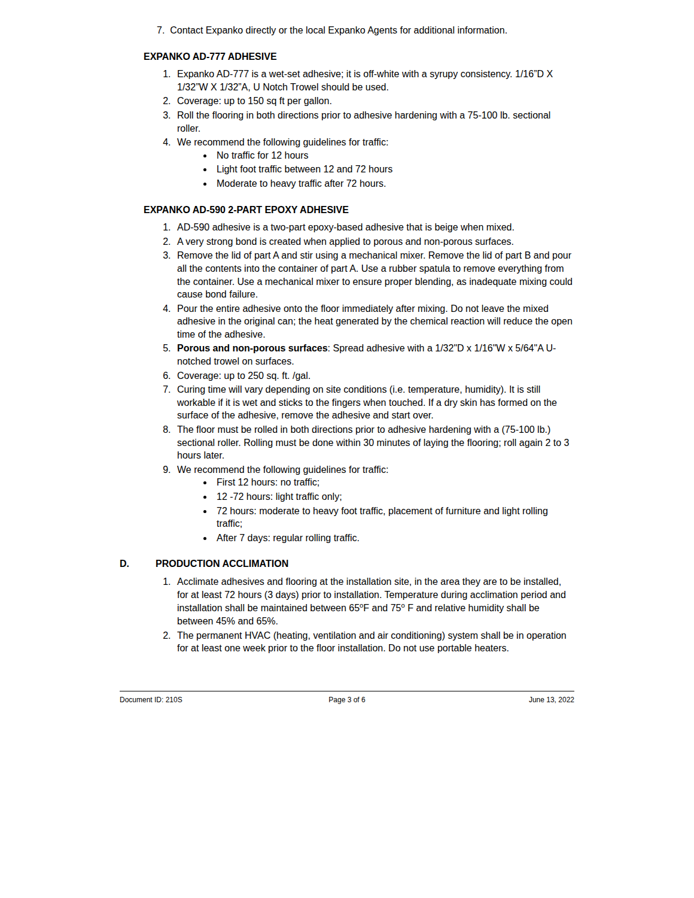7. Contact Expanko directly or the local Expanko Agents for additional information.
EXPANKO AD-777 ADHESIVE
Expanko AD-777 is a wet-set adhesive; it is off-white with a syrupy consistency. 1/16”D X 1/32”W X 1/32”A, U Notch Trowel should be used.
Coverage: up to 150 sq ft per gallon.
Roll the flooring in both directions prior to adhesive hardening with a 75-100 lb. sectional roller.
We recommend the following guidelines for traffic:
No traffic for 12 hours
Light foot traffic between 12 and 72 hours
Moderate to heavy traffic after 72 hours.
EXPANKO AD-590 2-PART EPOXY ADHESIVE
AD-590 adhesive is a two-part epoxy-based adhesive that is beige when mixed.
A very strong bond is created when applied to porous and non-porous surfaces.
Remove the lid of part A and stir using a mechanical mixer. Remove the lid of part B and pour all the contents into the container of part A. Use a rubber spatula to remove everything from the container. Use a mechanical mixer to ensure proper blending, as inadequate mixing could cause bond failure.
Pour the entire adhesive onto the floor immediately after mixing. Do not leave the mixed adhesive in the original can; the heat generated by the chemical reaction will reduce the open time of the adhesive.
Porous and non-porous surfaces: Spread adhesive with a 1/32"D x 1/16"W x 5/64"A U-notched trowel on surfaces.
Coverage: up to 250 sq. ft. /gal.
Curing time will vary depending on site conditions (i.e. temperature, humidity). It is still workable if it is wet and sticks to the fingers when touched. If a dry skin has formed on the surface of the adhesive, remove the adhesive and start over.
The floor must be rolled in both directions prior to adhesive hardening with a (75-100 lb.) sectional roller. Rolling must be done within 30 minutes of laying the flooring; roll again 2 to 3 hours later.
We recommend the following guidelines for traffic:
First 12 hours: no traffic;
12 -72 hours: light traffic only;
72 hours: moderate to heavy foot traffic, placement of furniture and light rolling traffic;
After 7 days: regular rolling traffic.
D. PRODUCTION ACCLIMATION
Acclimate adhesives and flooring at the installation site, in the area they are to be installed, for at least 72 hours (3 days) prior to installation. Temperature during acclimation period and installation shall be maintained between 65oF and 75o F and relative humidity shall be between 45% and 65%.
The permanent HVAC (heating, ventilation and air conditioning) system shall be in operation for at least one week prior to the floor installation. Do not use portable heaters.
Document ID: 210S Page 3 of 6 June 13, 2022